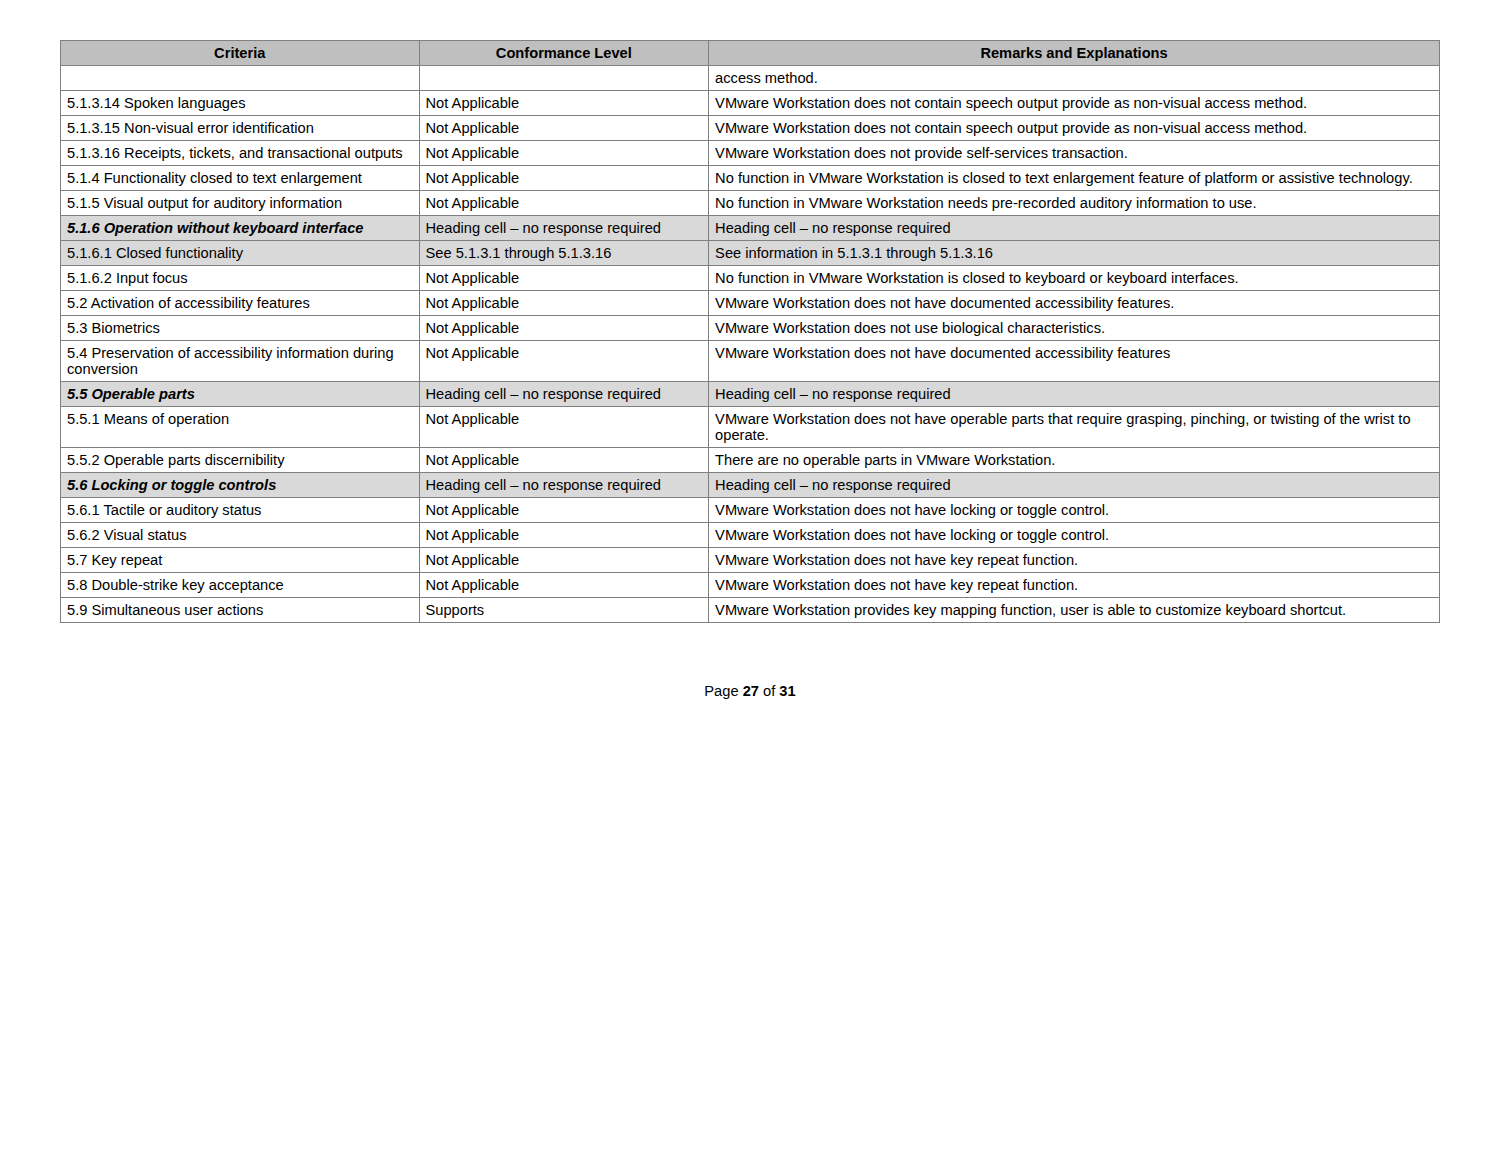| Criteria | Conformance Level | Remarks and Explanations |
| --- | --- | --- |
| | | access method. |
| 5.1.3.14 Spoken languages | Not Applicable | VMware Workstation does not contain speech output provide as non-visual access method. |
| 5.1.3.15 Non-visual error identification | Not Applicable | VMware Workstation does not contain speech output provide as non-visual access method. |
| 5.1.3.16 Receipts, tickets, and transactional outputs | Not Applicable | VMware Workstation does not provide self-services transaction. |
| 5.1.4 Functionality closed to text enlargement | Not Applicable | No function in VMware Workstation is closed to text enlargement feature of platform or assistive technology. |
| 5.1.5 Visual output for auditory information | Not Applicable | No function in VMware Workstation needs pre-recorded auditory information to use. |
| 5.1.6 Operation without keyboard interface | Heading cell – no response required | Heading cell – no response required |
| 5.1.6.1 Closed functionality | See 5.1.3.1 through 5.1.3.16 | See information in 5.1.3.1 through 5.1.3.16 |
| 5.1.6.2 Input focus | Not Applicable | No function in VMware Workstation is closed to keyboard or keyboard interfaces. |
| 5.2 Activation of accessibility features | Not Applicable | VMware Workstation does not have documented accessibility features. |
| 5.3 Biometrics | Not Applicable | VMware Workstation does not use biological characteristics. |
| 5.4 Preservation of accessibility information during conversion | Not Applicable | VMware Workstation does not have documented accessibility features |
| 5.5 Operable parts | Heading cell – no response required | Heading cell – no response required |
| 5.5.1 Means of operation | Not Applicable | VMware Workstation does not have operable parts that require grasping, pinching, or twisting of the wrist to operate. |
| 5.5.2 Operable parts discernibility | Not Applicable | There are no operable parts in VMware Workstation. |
| 5.6 Locking or toggle controls | Heading cell – no response required | Heading cell – no response required |
| 5.6.1 Tactile or auditory status | Not Applicable | VMware Workstation does not have locking or toggle control. |
| 5.6.2 Visual status | Not Applicable | VMware Workstation does not have locking or toggle control. |
| 5.7 Key repeat | Not Applicable | VMware Workstation does not have key repeat function. |
| 5.8 Double-strike key acceptance | Not Applicable | VMware Workstation does not have key repeat function. |
| 5.9 Simultaneous user actions | Supports | VMware Workstation provides key mapping function, user is able to customize keyboard shortcut. |
Page 27 of 31